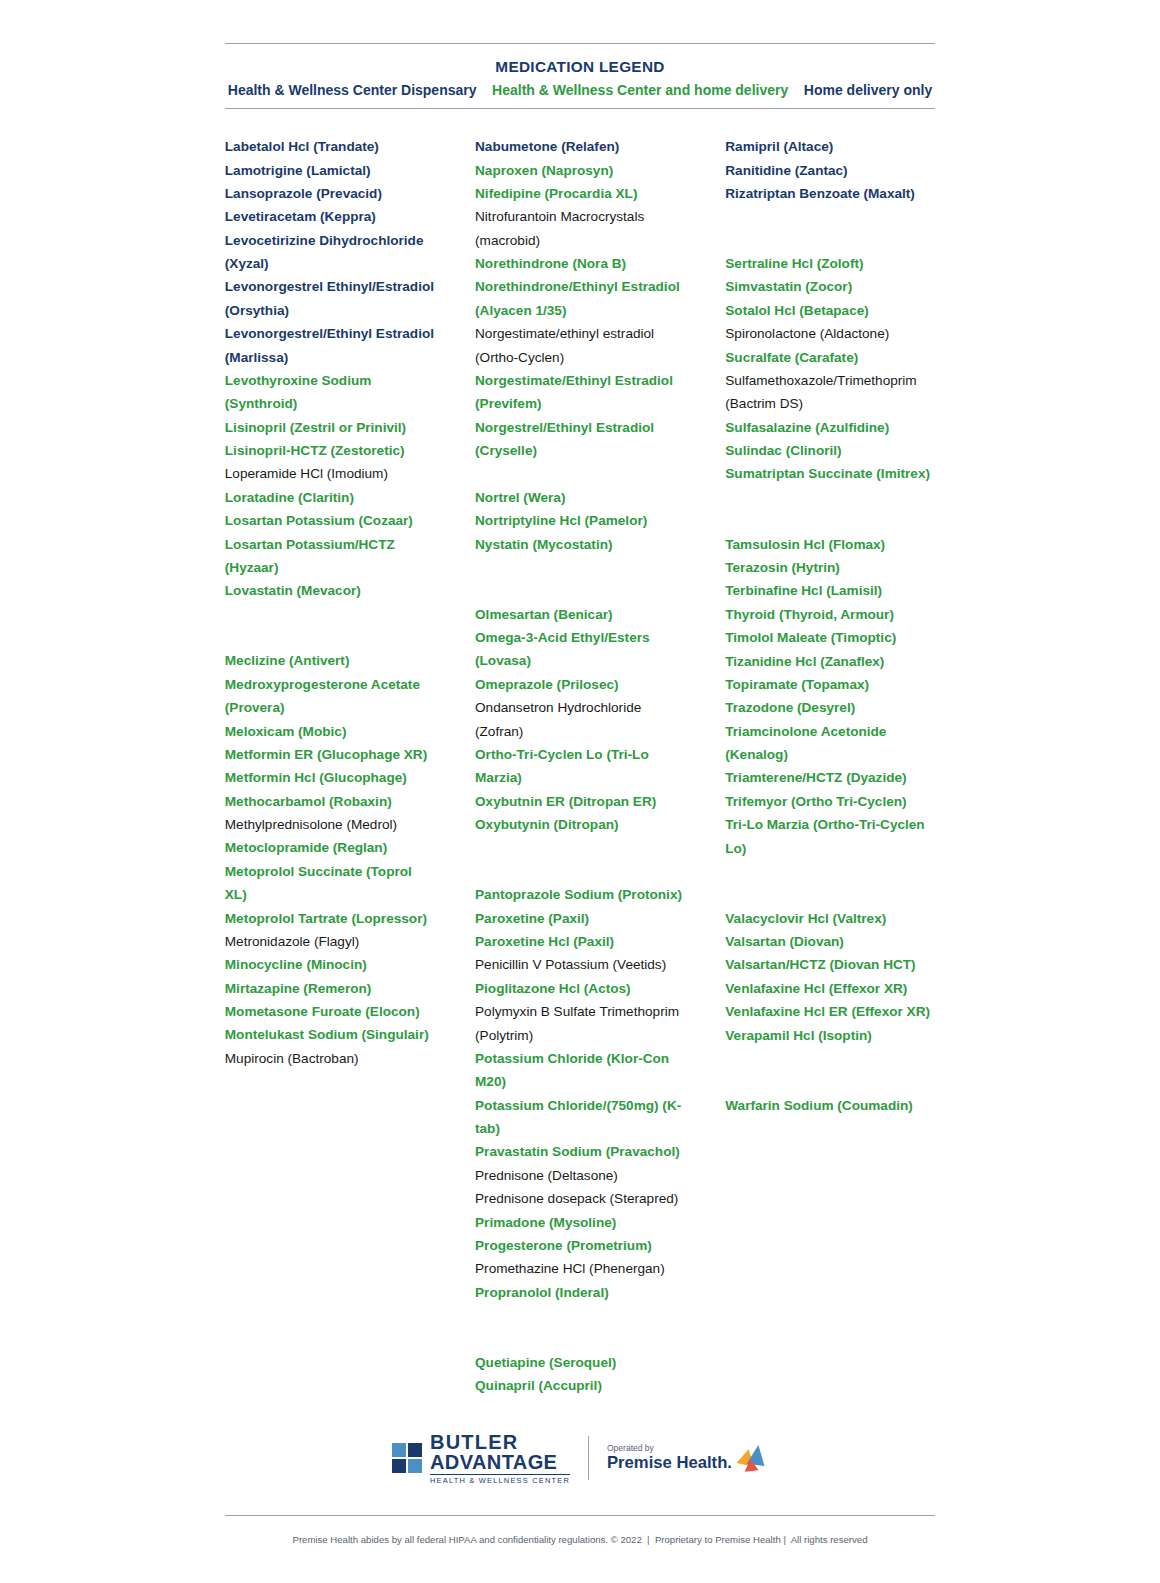MEDICATION LEGEND
Health & Wellness Center Dispensary Health & Wellness Center and home delivery Home delivery only
Labetalol Hcl (Trandate)
Lamotrigine (Lamictal)
Lansoprazole (Prevacid)
Levetiracetam (Keppra)
Levocetirizine Dihydrochloride (Xyzal)
Levonorgestrel Ethinyl/Estradiol (Orsythia)
Levonorgestrel/Ethinyl Estradiol (Marlissa)
Levothyroxine Sodium (Synthroid)
Lisinopril (Zestril or Prinivil)
Lisinopril-HCTZ (Zestoretic)
Loperamide HCl (Imodium)
Loratadine (Claritin)
Losartan Potassium (Cozaar)
Losartan Potassium/HCTZ (Hyzaar)
Lovastatin (Mevacor)
Meclizine (Antivert)
Medroxyprogesterone Acetate (Provera)
Meloxicam (Mobic)
Metformin ER (Glucophage XR)
Metformin Hcl (Glucophage)
Methocarbamol (Robaxin)
Methylprednisolone (Medrol)
Metoclopramide (Reglan)
Metoprolol Succinate (Toprol XL)
Metoprolol Tartrate (Lopressor)
Metronidazole (Flagyl)
Minocycline (Minocin)
Mirtazapine (Remeron)
Mometasone Furoate (Elocon)
Montelukast Sodium (Singulair)
Mupirocin (Bactroban)
Nabumetone (Relafen)
Naproxen (Naprosyn)
Nifedipine (Procardia XL)
Nitrofurantoin Macrocrystals (macrobid)
Norethindrone (Nora B)
Norethindrone/Ethinyl Estradiol (Alyacen 1/35)
Norgestimate/ethinyl estradiol (Ortho-Cyclen)
Norgestimate/Ethinyl Estradiol (Previfem)
Norgestrel/Ethinyl Estradiol (Cryselle)
Nortrel (Wera)
Nortriptyline Hcl (Pamelor)
Nystatin (Mycostatin)
Olmesartan (Benicar)
Omega-3-Acid Ethyl/Esters (Lovasa)
Omeprazole (Prilosec)
Ondansetron Hydrochloride (Zofran)
Ortho-Tri-Cyclen Lo (Tri-Lo Marzia)
Oxybutnin ER (Ditropan ER)
Oxybutynin (Ditropan)
Pantoprazole Sodium (Protonix)
Paroxetine (Paxil)
Paroxetine Hcl (Paxil)
Penicillin V Potassium (Veetids)
Pioglitazone Hcl (Actos)
Polymyxin B Sulfate Trimethoprim (Polytrim)
Potassium Chloride (Klor-Con M20)
Potassium Chloride/(750mg) (K-tab)
Pravastatin Sodium (Pravachol)
Prednisone (Deltasone)
Prednisone dosepack (Sterapred)
Primadone (Mysoline)
Progesterone (Prometrium)
Promethazine HCl (Phenergan)
Propranolol (Inderal)
Quetiapine (Seroquel)
Quinapril (Accupril)
Ramipril (Altace)
Ranitidine (Zantac)
Rizatriptan Benzoate (Maxalt)
Sertraline Hcl (Zoloft)
Simvastatin (Zocor)
Sotalol Hcl (Betapace)
Spironolactone (Aldactone)
Sucralfate (Carafate)
Sulfamethoxazole/Trimethoprim (Bactrim DS)
Sulfasalazine (Azulfidine)
Sulindac (Clinoril)
Sumatriptan Succinate (Imitrex)
Tamsulosin Hcl (Flomax)
Terazosin (Hytrin)
Terbinafine Hcl (Lamisil)
Thyroid (Thyroid, Armour)
Timolol Maleate (Timoptic)
Tizanidine Hcl (Zanaflex)
Topiramate (Topamax)
Trazodone (Desyrel)
Triamcinolone Acetonide (Kenalog)
Triamterene/HCTZ (Dyazide)
Trifemyor (Ortho Tri-Cyclen)
Tri-Lo Marzia (Ortho-Tri-Cyclen Lo)
Valacyclovir Hcl (Valtrex)
Valsartan (Diovan)
Valsartan/HCTZ (Diovan HCT)
Venlafaxine Hcl (Effexor XR)
Venlafaxine Hcl ER (Effexor XR)
Verapamil Hcl (Isoptin)
Warfarin Sodium (Coumadin)
BUTLER ADVANTAGE HEALTH & WELLNESS CENTER
Operated by Premise Health.
Premise Health abides by all federal HIPAA and confidentiality regulations. © 2022 | Proprietary to Premise Health | All rights reserved